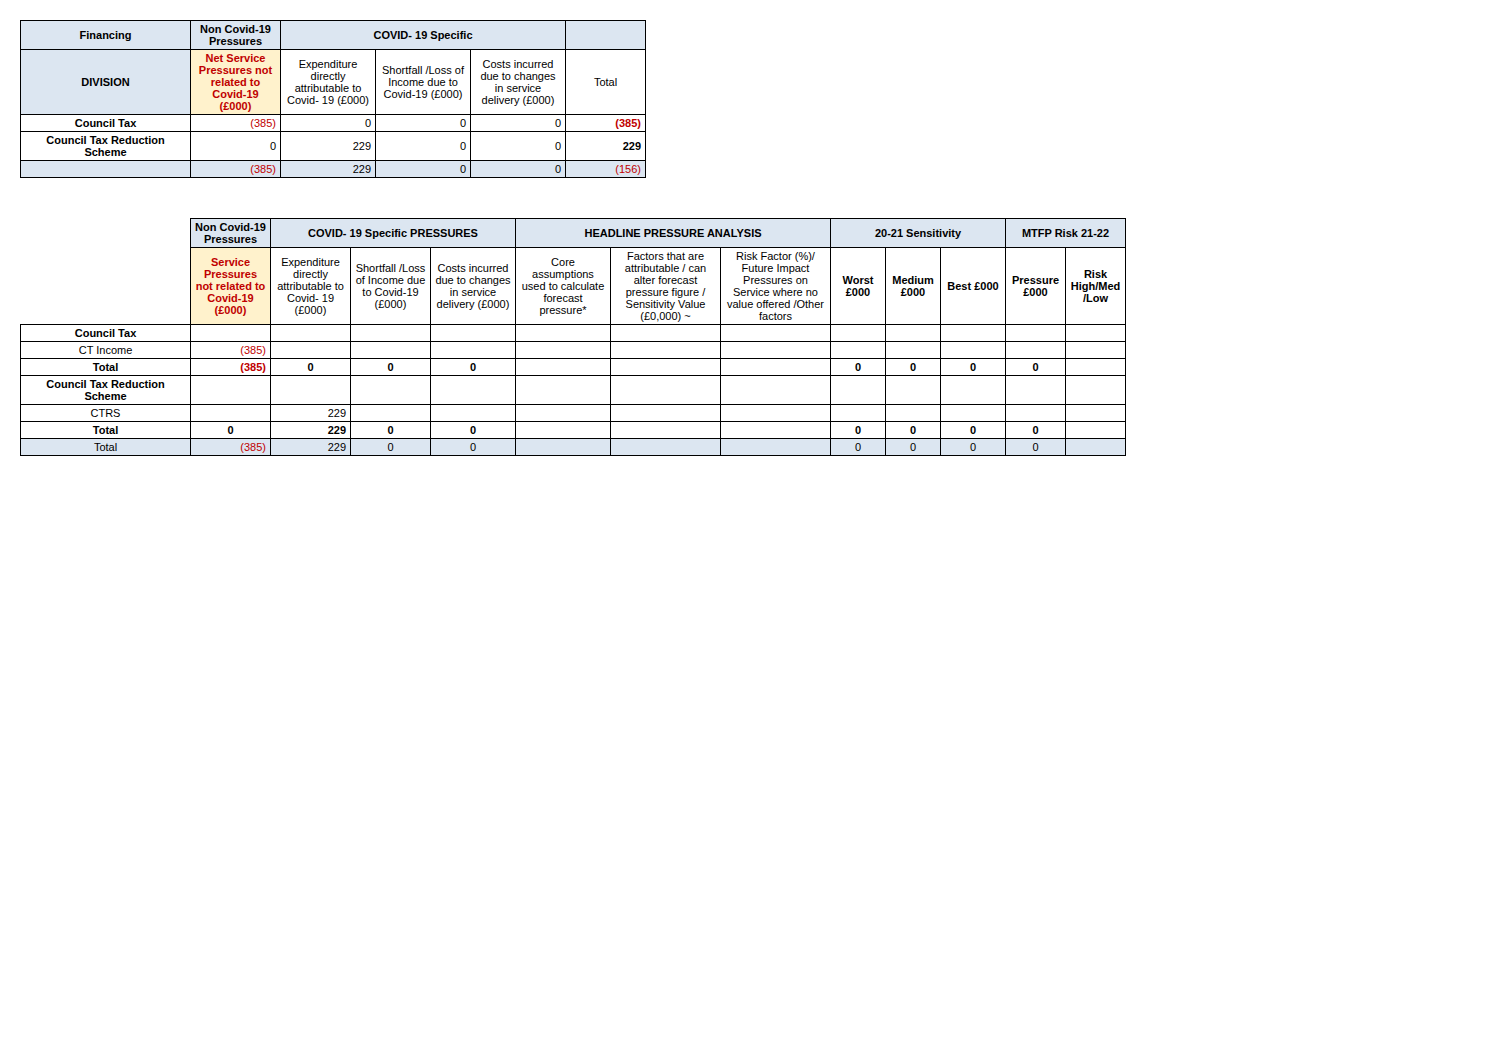| Financing | Non Covid-19 Pressures | COVID- 19 Specific | |
| DIVISION | Net Service Pressures not related to Covid-19 (£000) | Expenditure directly attributable to Covid- 19 (£000) | Shortfall /Loss of Income due to Covid-19 (£000) | Costs incurred due to changes in service delivery (£000) | Total |
| Council Tax | (385) | 0 | 0 | 0 | (385) |
| Council Tax Reduction Scheme | 0 | 229 | 0 | 0 | 229 |
| | (385) | 229 | 0 | 0 | (156) |
| | Non Covid-19 Pressures | COVID- 19 Specific PRESSURES | HEADLINE PRESSURE ANALYSIS | 20-21 Sensitivity | MTFP Risk 21-22 |
| | Service Pressures not related to Covid-19 (£000) | Expenditure directly attributable to Covid- 19 (£000) | Shortfall /Loss of Income due to Covid-19 (£000) | Costs incurred due to changes in service delivery (£000) | Core assumptions used to calculate forecast pressure* | Factors that are attributable / can alter forecast pressure figure / Sensitivity Value (£0,000) ~ | Risk Factor (%)/ Future Impact Pressures on Service where no value offered /Other factors | Worst £000 | Medium £000 | Best £000 | Pressure £000 | Risk High/Med /Low |
| Council Tax | | | | | | | | | | | | |
| CT Income | (385) | | | | | | | | | | | |
| Total | (385) | 0 | 0 | 0 | | | | 0 | 0 | 0 | 0 | |
| Council Tax Reduction Scheme | | | | | | | | | | | | |
| CTRS | | 229 | | | | | | | | | | |
| Total | 0 | 229 | 0 | 0 | | | | 0 | 0 | 0 | 0 | |
| Total | (385) | 229 | 0 | 0 | | | | 0 | 0 | 0 | 0 | |